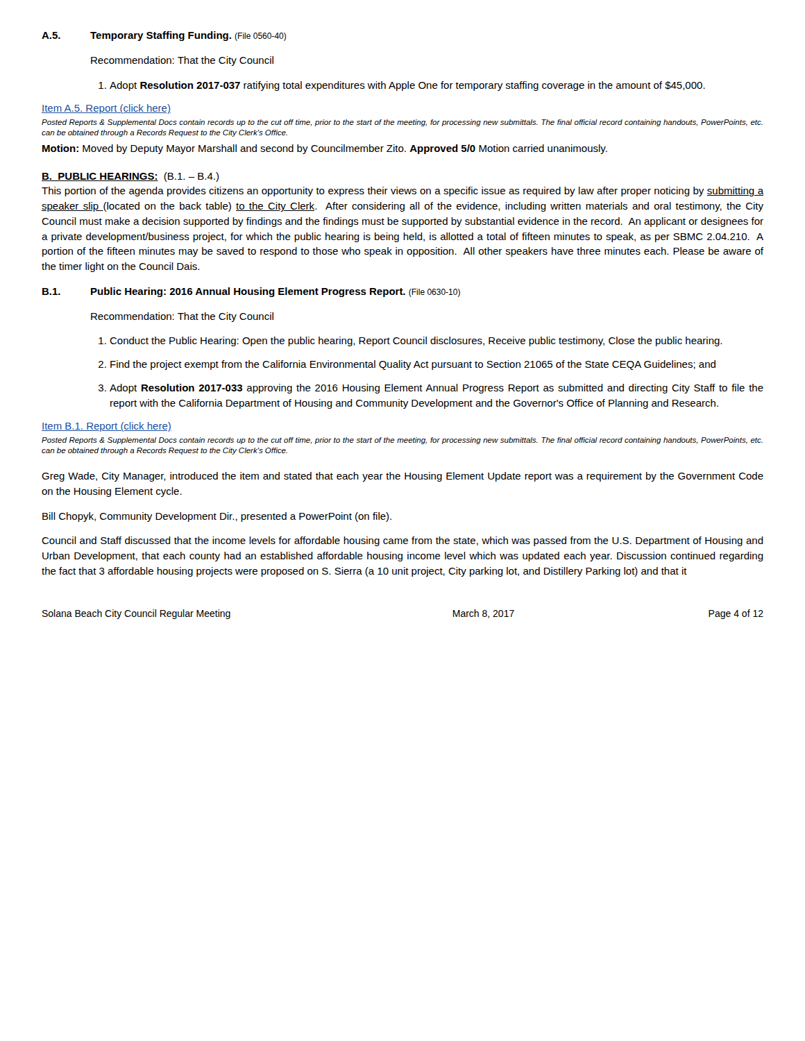A.5. Temporary Staffing Funding. (File 0560-40)
Recommendation: That the City Council
Adopt Resolution 2017-037 ratifying total expenditures with Apple One for temporary staffing coverage in the amount of $45,000.
Item A.5. Report (click here)
Posted Reports & Supplemental Docs contain records up to the cut off time, prior to the start of the meeting, for processing new submittals. The final official record containing handouts, PowerPoints, etc. can be obtained through a Records Request to the City Clerk's Office.
Motion: Moved by Deputy Mayor Marshall and second by Councilmember Zito. Approved 5/0 Motion carried unanimously.
B. PUBLIC HEARINGS: (B.1. – B.4.)
This portion of the agenda provides citizens an opportunity to express their views on a specific issue as required by law after proper noticing by submitting a speaker slip (located on the back table) to the City Clerk. After considering all of the evidence, including written materials and oral testimony, the City Council must make a decision supported by findings and the findings must be supported by substantial evidence in the record. An applicant or designees for a private development/business project, for which the public hearing is being held, is allotted a total of fifteen minutes to speak, as per SBMC 2.04.210. A portion of the fifteen minutes may be saved to respond to those who speak in opposition. All other speakers have three minutes each. Please be aware of the timer light on the Council Dais.
B.1. Public Hearing: 2016 Annual Housing Element Progress Report. (File 0630-10)
Recommendation: That the City Council
Conduct the Public Hearing: Open the public hearing, Report Council disclosures, Receive public testimony, Close the public hearing.
Find the project exempt from the California Environmental Quality Act pursuant to Section 21065 of the State CEQA Guidelines; and
Adopt Resolution 2017-033 approving the 2016 Housing Element Annual Progress Report as submitted and directing City Staff to file the report with the California Department of Housing and Community Development and the Governor's Office of Planning and Research.
Item B.1. Report (click here)
Posted Reports & Supplemental Docs contain records up to the cut off time, prior to the start of the meeting, for processing new submittals. The final official record containing handouts, PowerPoints, etc. can be obtained through a Records Request to the City Clerk's Office.
Greg Wade, City Manager, introduced the item and stated that each year the Housing Element Update report was a requirement by the Government Code on the Housing Element cycle.
Bill Chopyk, Community Development Dir., presented a PowerPoint (on file).
Council and Staff discussed that the income levels for affordable housing came from the state, which was passed from the U.S. Department of Housing and Urban Development, that each county had an established affordable housing income level which was updated each year. Discussion continued regarding the fact that 3 affordable housing projects were proposed on S. Sierra (a 10 unit project, City parking lot, and Distillery Parking lot) and that it
Solana Beach City Council Regular Meeting March 8, 2017 Page 4 of 12